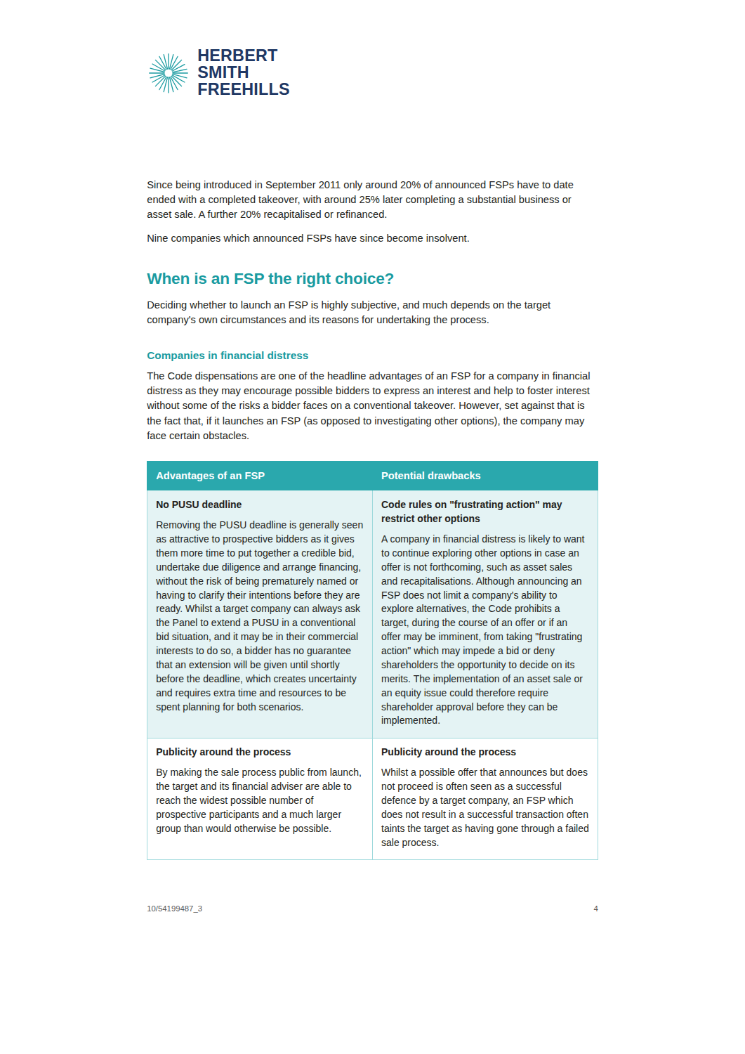Herbert
Smith
Freehills
Since being introduced in September 2011 only around 20% of announced FSPs have to date ended with a completed takeover, with around 25% later completing a substantial business or asset sale. A further 20% recapitalised or refinanced.
Nine companies which announced FSPs have since become insolvent.
When is an FSP the right choice?
Deciding whether to launch an FSP is highly subjective, and much depends on the target company's own circumstances and its reasons for undertaking the process.
Companies in financial distress
The Code dispensations are one of the headline advantages of an FSP for a company in financial distress as they may encourage possible bidders to express an interest and help to foster interest without some of the risks a bidder faces on a conventional takeover. However, set against that is the fact that, if it launches an FSP (as opposed to investigating other options), the company may face certain obstacles.
| Advantages of an FSP | Potential drawbacks |
| --- | --- |
| No PUSU deadline Removing the PUSU deadline is generally seen as attractive to prospective bidders as it gives them more time to put together a credible bid, undertake due diligence and arrange financing, without the risk of being prematurely named or having to clarify their intentions before they are ready. Whilst a target company can always ask the Panel to extend a PUSU in a conventional bid situation, and it may be in their commercial interests to do so, a bidder has no guarantee that an extension will be given until shortly before the deadline, which creates uncertainty and requires extra time and resources to be spent planning for both scenarios. | Code rules on "frustrating action" may restrict other options A company in financial distress is likely to want to continue exploring other options in case an offer is not forthcoming, such as asset sales and recapitalisations. Although announcing an FSP does not limit a company's ability to explore alternatives, the Code prohibits a target, during the course of an offer or if an offer may be imminent, from taking "frustrating action" which may impede a bid or deny shareholders the opportunity to decide on its merits. The implementation of an asset sale or an equity issue could therefore require shareholder approval before they can be implemented. |
| Publicity around the process By making the sale process public from launch, the target and its financial adviser are able to reach the widest possible number of prospective participants and a much larger group than would otherwise be possible. | Publicity around the process Whilst a possible offer that announces but does not proceed is often seen as a successful defence by a target company, an FSP which does not result in a successful transaction often taints the target as having gone through a failed sale process. |
10/54199487_3 4